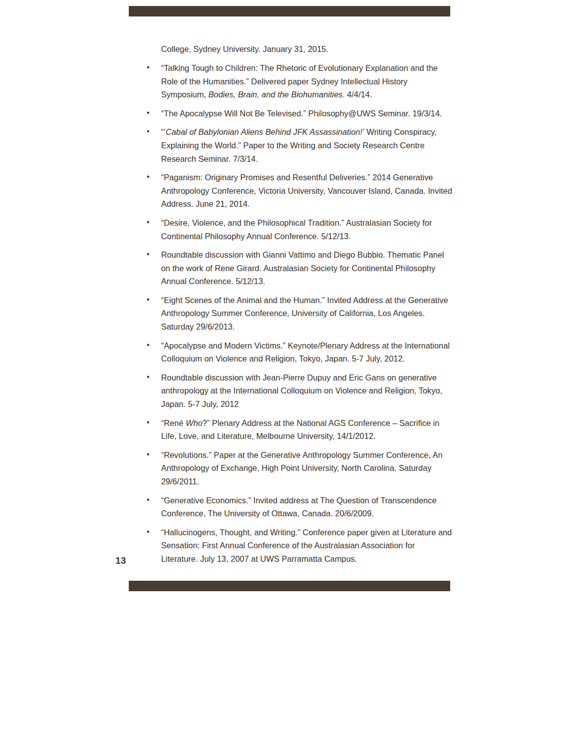College, Sydney University. January 31, 2015.
“Talking Tough to Children: The Rhetoric of Evolutionary Explanation and the Role of the Humanities.” Delivered paper Sydney Intellectual History Symposium, Bodies, Brain, and the Biohumanities. 4/4/14.
“The Apocalypse Will Not Be Televised.” Philosophy@UWS Seminar. 19/3/14.
“’Cabal of Babylonian Aliens Behind JFK Assassination!’ Writing Conspiracy, Explaining the World.” Paper to the Writing and Society Research Centre Research Seminar. 7/3/14.
“Paganism: Originary Promises and Resentful Deliveries.” 2014 Generative Anthropology Conference, Victoria University, Vancouver Island, Canada. Invited Address. June 21, 2014.
“Desire, Violence, and the Philosophical Tradition.” Australasian Society for Continental Philosophy Annual Conference. 5/12/13.
Roundtable discussion with Gianni Vattimo and Diego Bubbio. Thematic Panel on the work of Rene Girard. Australasian Society for Continental Philosophy Annual Conference. 5/12/13.
“Eight Scenes of the Animal and the Human.” Invited Address at the Generative Anthropology Summer Conference, University of California, Los Angeles. Saturday 29/6/2013.
“Apocalypse and Modern Victims.” Keynote/Plenary Address at the International Colloquium on Violence and Religion, Tokyo, Japan. 5-7 July, 2012.
Roundtable discussion with Jean-Pierre Dupuy and Eric Gans on generative anthropology at the International Colloquium on Violence and Religion, Tokyo, Japan. 5-7 July, 2012
“René Who?” Plenary Address at the National AGS Conference – Sacrifice in Life, Love, and Literature, Melbourne University, 14/1/2012.
“Revolutions.” Paper at the Generative Anthropology Summer Conference, An Anthropology of Exchange, High Point University, North Carolina. Saturday 29/6/2011.
“Generative Economics.” Invited address at The Question of Transcendence Conference, The University of Ottawa, Canada. 20/6/2009.
“Hallucinogens, Thought, and Writing.” Conference paper given at Literature and Sensation: First Annual Conference of the Australasian Association for Literature. July 13, 2007 at UWS Parramatta Campus.
13